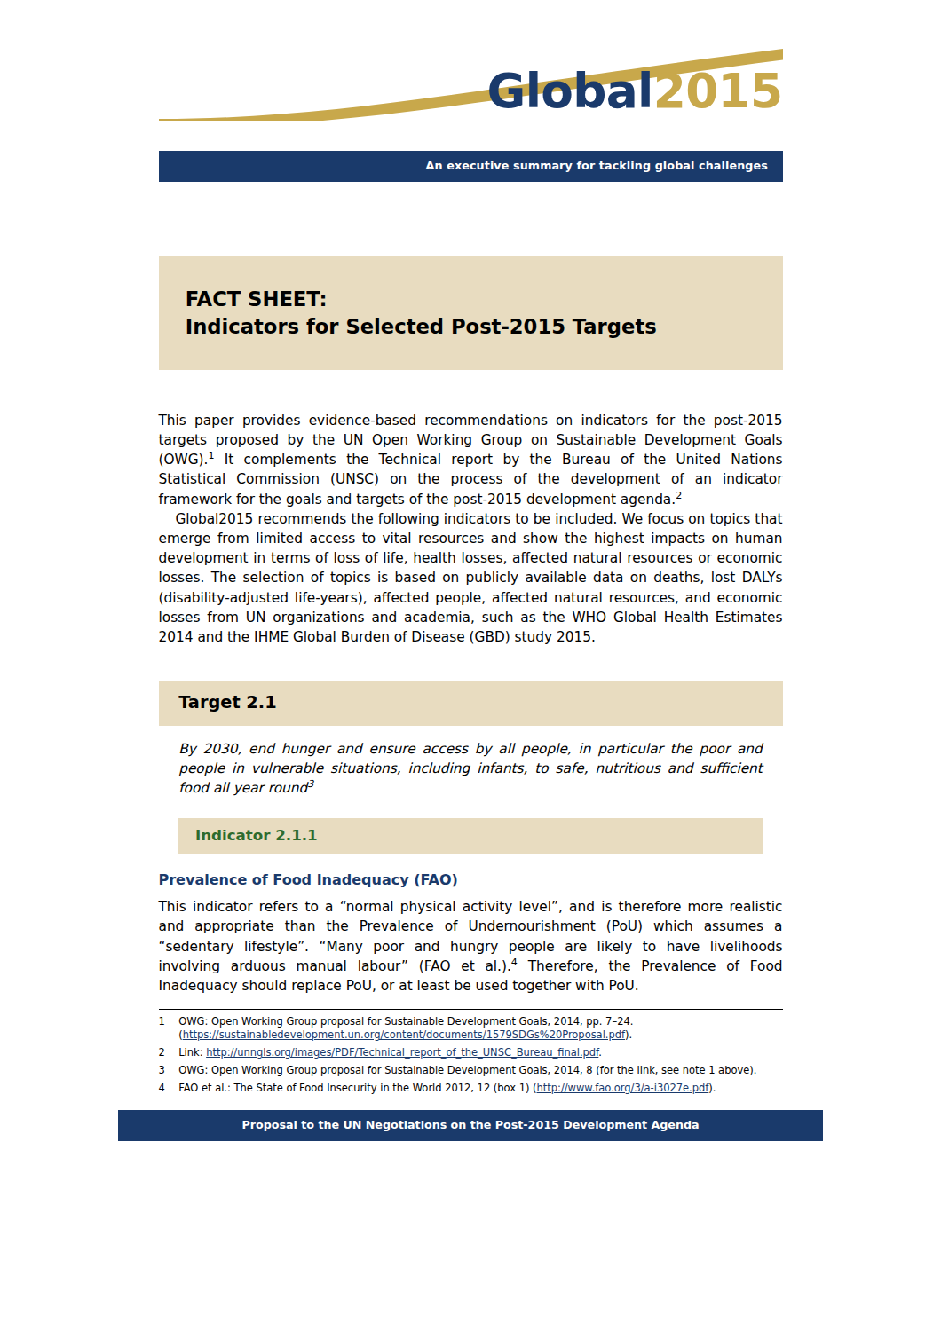Global 2015
An executive summary for tackling global challenges
FACT SHEET:
Indicators for Selected Post-2015 Targets
This paper provides evidence-based recommendations on indicators for the post-2015 targets proposed by the UN Open Working Group on Sustainable Development Goals (OWG).1 It complements the Technical report by the Bureau of the United Nations Statistical Commission (UNSC) on the process of the development of an indicator framework for the goals and targets of the post-2015 development agenda.2
Global2015 recommends the following indicators to be included. We focus on topics that emerge from limited access to vital resources and show the highest impacts on human development in terms of loss of life, health losses, affected natural resources or economic losses. The selection of topics is based on publicly available data on deaths, lost DALYs (disability-adjusted life-years), affected people, affected natural resources, and economic losses from UN organizations and academia, such as the WHO Global Health Estimates 2014 and the IHME Global Burden of Disease (GBD) study 2015.
Target 2.1
By 2030, end hunger and ensure access by all people, in particular the poor and people in vulnerable situations, including infants, to safe, nutritious and sufficient food all year round3
Indicator 2.1.1
Prevalence of Food Inadequacy (FAO)
This indicator refers to a “normal physical activity level”, and is therefore more realistic and appropriate than the Prevalence of Undernourishment (PoU) which assumes a “sedentary lifestyle”. “Many poor and hungry people are likely to have livelihoods involving arduous manual labour” (FAO et al.).4 Therefore, the Prevalence of Food Inadequacy should replace PoU, or at least be used together with PoU.
OWG: Open Working Group proposal for Sustainable Development Goals, 2014, pp. 7–24.
(https://sustainabledevelopment.un.org/content/documents/1579SDGs%20Proposal.pdf).
Link: http://unngls.org/images/PDF/Technical_report_of_the_UNSC_Bureau_final.pdf.
OWG: Open Working Group proposal for Sustainable Development Goals, 2014, 8 (for the link, see note 1 above).
FAO et al.: The State of Food Insecurity in the World 2012, 12 (box 1) (http://www.fao.org/3/a-i3027e.pdf).
Proposal to the UN Negotiations on the Post-2015 Development Agenda